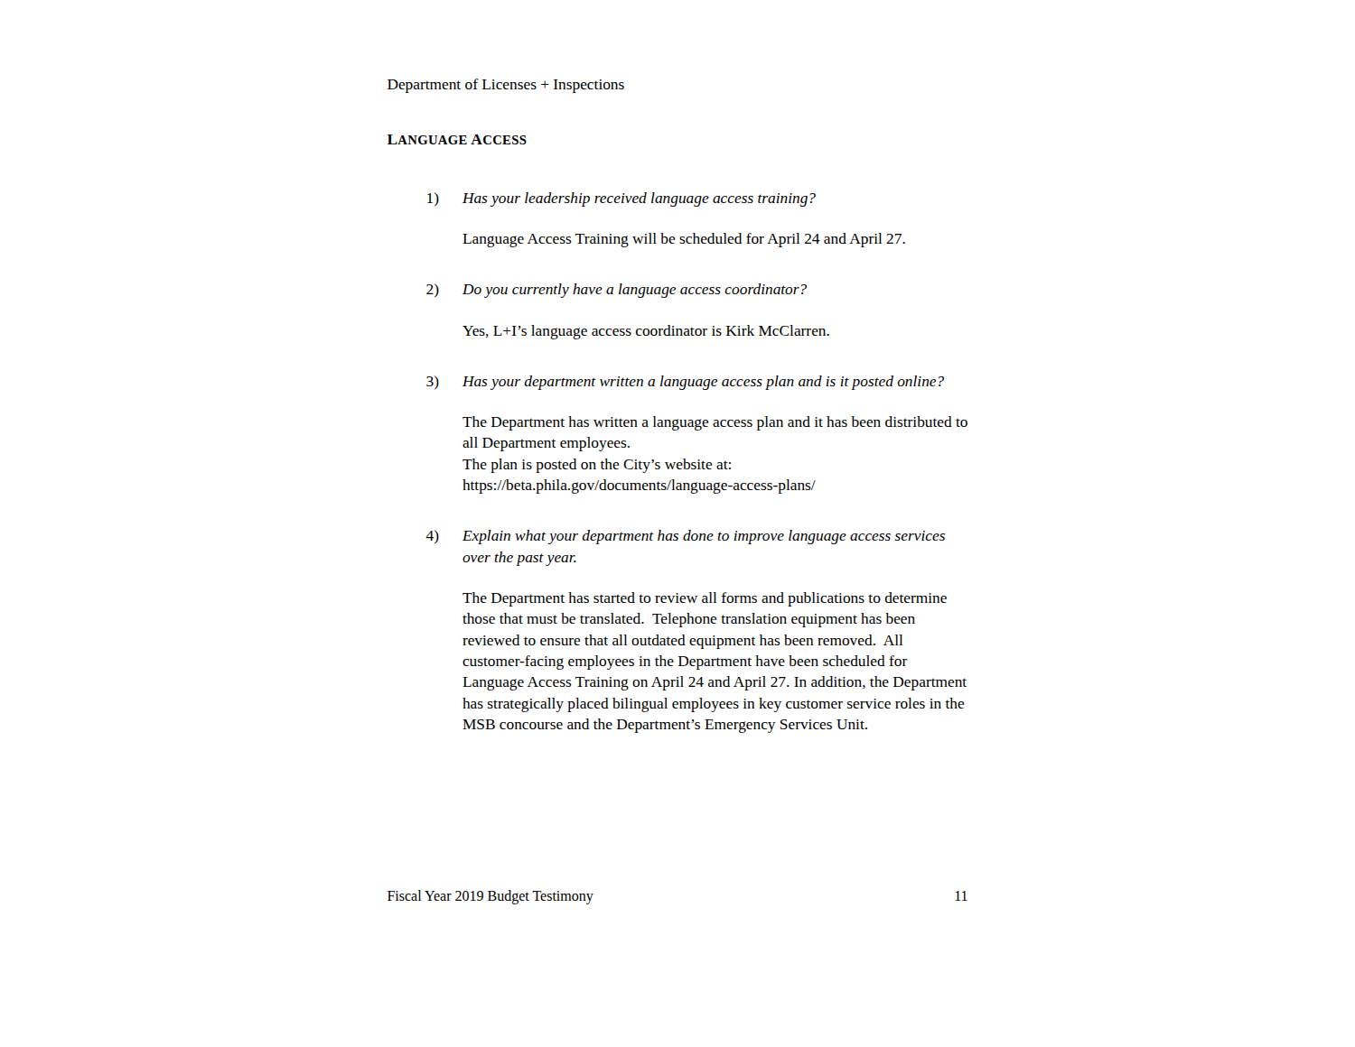Department of Licenses + Inspections
LANGUAGE ACCESS
Has your leadership received language access training?
Language Access Training will be scheduled for April 24 and April 27.
Do you currently have a language access coordinator?
Yes, L+I’s language access coordinator is Kirk McClarren.
Has your department written a language access plan and is it posted online?
The Department has written a language access plan and it has been distributed to all Department employees.
The plan is posted on the City’s website at: https://beta.phila.gov/documents/language-access-plans/
Explain what your department has done to improve language access services over the past year.
The Department has started to review all forms and publications to determine those that must be translated. Telephone translation equipment has been reviewed to ensure that all outdated equipment has been removed. All customer-facing employees in the Department have been scheduled for Language Access Training on April 24 and April 27. In addition, the Department has strategically placed bilingual employees in key customer service roles in the MSB concourse and the Department’s Emergency Services Unit.
Fiscal Year 2019 Budget Testimony 11